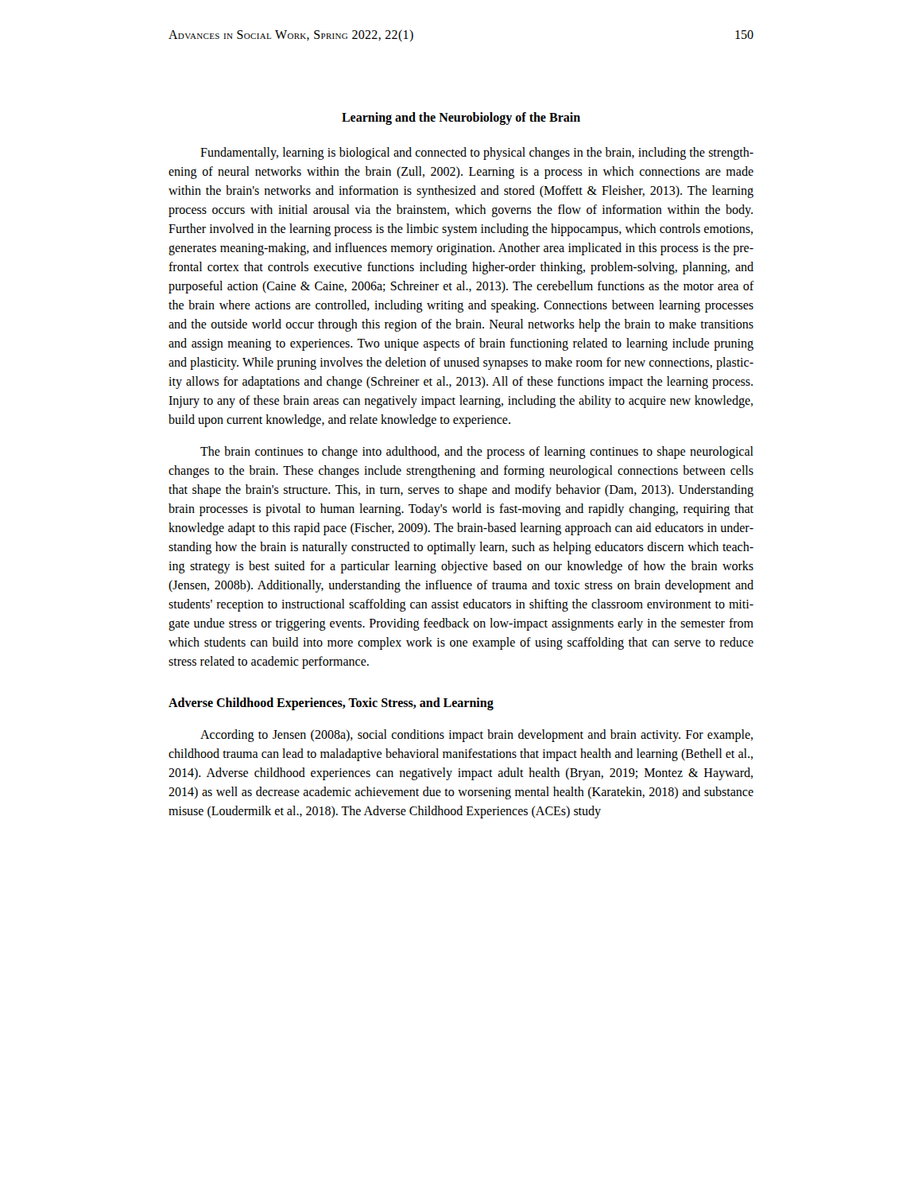Advances in Social Work, Spring 2022, 22(1) 150
Learning and the Neurobiology of the Brain
Fundamentally, learning is biological and connected to physical changes in the brain, including the strengthening of neural networks within the brain (Zull, 2002). Learning is a process in which connections are made within the brain's networks and information is synthesized and stored (Moffett & Fleisher, 2013). The learning process occurs with initial arousal via the brainstem, which governs the flow of information within the body. Further involved in the learning process is the limbic system including the hippocampus, which controls emotions, generates meaning-making, and influences memory origination. Another area implicated in this process is the prefrontal cortex that controls executive functions including higher-order thinking, problem-solving, planning, and purposeful action (Caine & Caine, 2006a; Schreiner et al., 2013). The cerebellum functions as the motor area of the brain where actions are controlled, including writing and speaking. Connections between learning processes and the outside world occur through this region of the brain. Neural networks help the brain to make transitions and assign meaning to experiences. Two unique aspects of brain functioning related to learning include pruning and plasticity. While pruning involves the deletion of unused synapses to make room for new connections, plasticity allows for adaptations and change (Schreiner et al., 2013). All of these functions impact the learning process. Injury to any of these brain areas can negatively impact learning, including the ability to acquire new knowledge, build upon current knowledge, and relate knowledge to experience.
The brain continues to change into adulthood, and the process of learning continues to shape neurological changes to the brain. These changes include strengthening and forming neurological connections between cells that shape the brain's structure. This, in turn, serves to shape and modify behavior (Dam, 2013). Understanding brain processes is pivotal to human learning. Today's world is fast-moving and rapidly changing, requiring that knowledge adapt to this rapid pace (Fischer, 2009). The brain-based learning approach can aid educators in understanding how the brain is naturally constructed to optimally learn, such as helping educators discern which teaching strategy is best suited for a particular learning objective based on our knowledge of how the brain works (Jensen, 2008b). Additionally, understanding the influence of trauma and toxic stress on brain development and students' reception to instructional scaffolding can assist educators in shifting the classroom environment to mitigate undue stress or triggering events. Providing feedback on low-impact assignments early in the semester from which students can build into more complex work is one example of using scaffolding that can serve to reduce stress related to academic performance.
Adverse Childhood Experiences, Toxic Stress, and Learning
According to Jensen (2008a), social conditions impact brain development and brain activity. For example, childhood trauma can lead to maladaptive behavioral manifestations that impact health and learning (Bethell et al., 2014). Adverse childhood experiences can negatively impact adult health (Bryan, 2019; Montez & Hayward, 2014) as well as decrease academic achievement due to worsening mental health (Karatekin, 2018) and substance misuse (Loudermilk et al., 2018). The Adverse Childhood Experiences (ACEs) study